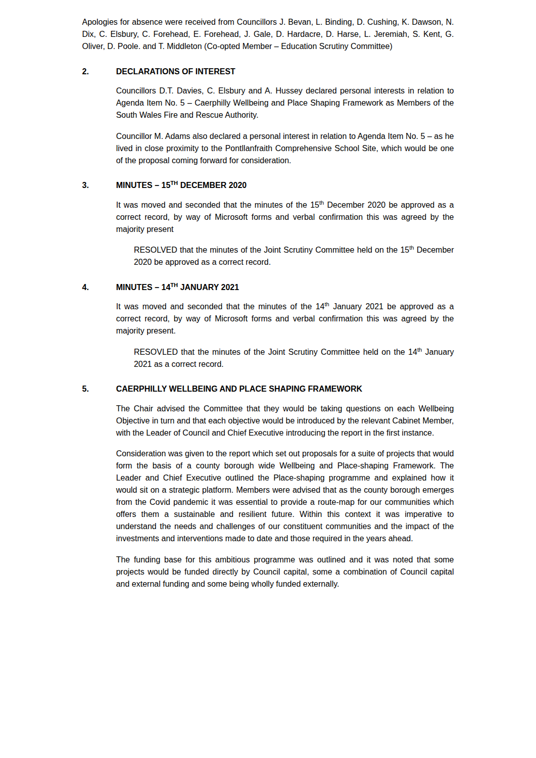Apologies for absence were received from Councillors J. Bevan, L. Binding, D. Cushing, K. Dawson, N. Dix, C. Elsbury, C. Forehead, E. Forehead, J. Gale, D. Hardacre, D. Harse, L. Jeremiah, S. Kent, G. Oliver, D. Poole. and T. Middleton (Co-opted Member – Education Scrutiny Committee)
2.
Declarations of Interest
Councillors D.T. Davies, C. Elsbury and A. Hussey declared personal interests in relation to Agenda Item No. 5 – Caerphilly Wellbeing and Place Shaping Framework as Members of the South Wales Fire and Rescue Authority.
Councillor M. Adams also declared a personal interest in relation to Agenda Item No. 5 – as he lived in close proximity to the Pontllanfraith Comprehensive School Site, which would be one of the proposal coming forward for consideration.
3.
Minutes – 15th December 2020
It was moved and seconded that the minutes of the 15th December 2020 be approved as a correct record, by way of Microsoft forms and verbal confirmation this was agreed by the majority present
RESOLVED that the minutes of the Joint Scrutiny Committee held on the 15th December 2020 be approved as a correct record.
4.
Minutes – 14th January 2021
It was moved and seconded that the minutes of the 14th January 2021 be approved as a correct record, by way of Microsoft forms and verbal confirmation this was agreed by the majority present.
RESOVLED that the minutes of the Joint Scrutiny Committee held on the 14th January 2021 as a correct record.
5.
Caerphilly Wellbeing and Place Shaping Framework
The Chair advised the Committee that they would be taking questions on each Wellbeing Objective in turn and that each objective would be introduced by the relevant Cabinet Member, with the Leader of Council and Chief Executive introducing the report in the first instance.
Consideration was given to the report which set out proposals for a suite of projects that would form the basis of a county borough wide Wellbeing and Place-shaping Framework. The Leader and Chief Executive outlined the Place-shaping programme and explained how it would sit on a strategic platform. Members were advised that as the county borough emerges from the Covid pandemic it was essential to provide a route-map for our communities which offers them a sustainable and resilient future. Within this context it was imperative to understand the needs and challenges of our constituent communities and the impact of the investments and interventions made to date and those required in the years ahead.
The funding base for this ambitious programme was outlined and it was noted that some projects would be funded directly by Council capital, some a combination of Council capital and external funding and some being wholly funded externally.